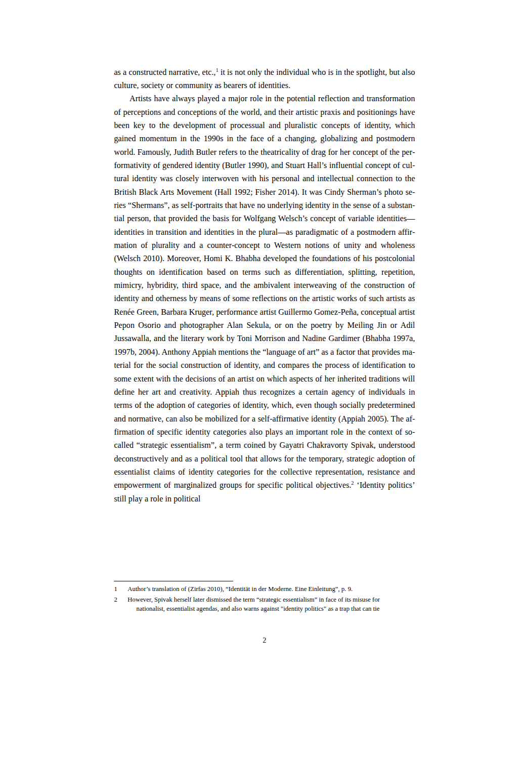as a constructed narrative, etc.,1 it is not only the individual who is in the spotlight, but also culture, society or community as bearers of identities.
Artists have always played a major role in the potential reflection and transformation of perceptions and conceptions of the world, and their artistic praxis and positionings have been key to the development of processual and pluralistic concepts of identity, which gained momentum in the 1990s in the face of a changing, globalizing and postmodern world. Famously, Judith Butler refers to the theatricality of drag for her concept of the performativity of gendered identity (Butler 1990), and Stuart Hall’s influential concept of cultural identity was closely interwoven with his personal and intellectual connection to the British Black Arts Movement (Hall 1992; Fisher 2014). It was Cindy Sherman’s photo series “Shermans”, as self-portraits that have no underlying identity in the sense of a substantial person, that provided the basis for Wolfgang Welsch’s concept of variable identities—identities in transition and identities in the plural—as paradigmatic of a postmodern affirmation of plurality and a counter-concept to Western notions of unity and wholeness (Welsch 2010). Moreover, Homi K. Bhabha developed the foundations of his postcolonial thoughts on identification based on terms such as differentiation, splitting, repetition, mimicry, hybridity, third space, and the ambivalent interweaving of the construction of identity and otherness by means of some reflections on the artistic works of such artists as Renée Green, Barbara Kruger, performance artist Guillermo Gomez-Peña, conceptual artist Pepon Osorio and photographer Alan Sekula, or on the poetry by Meiling Jin or Adil Jussawalla, and the literary work by Toni Morrison and Nadine Gardimer (Bhabha 1997a, 1997b, 2004). Anthony Appiah mentions the “language of art” as a factor that provides material for the social construction of identity, and compares the process of identification to some extent with the decisions of an artist on which aspects of her inherited traditions will define her art and creativity. Appiah thus recognizes a certain agency of individuals in terms of the adoption of categories of identity, which, even though socially predetermined and normative, can also be mobilized for a self-affirmative identity (Appiah 2005). The affirmation of specific identity categories also plays an important role in the context of so-called “strategic essentialism”, a term coined by Gayatri Chakravorty Spivak, understood deconstructively and as a political tool that allows for the temporary, strategic adoption of essentialist claims of identity categories for the collective representation, resistance and empowerment of marginalized groups for specific political objectives.2 ‘Identity politics’ still play a role in political
1
Author’s translation of (Zirfas 2010), “Identität in der Moderne. Eine Einleitung”, p. 9.
2
However, Spivak herself later dismissed the term “strategic essentialism” in face of its misuse fornationalist, essentialist agendas, and also warns against "identity politics" as a trap that can tie
2